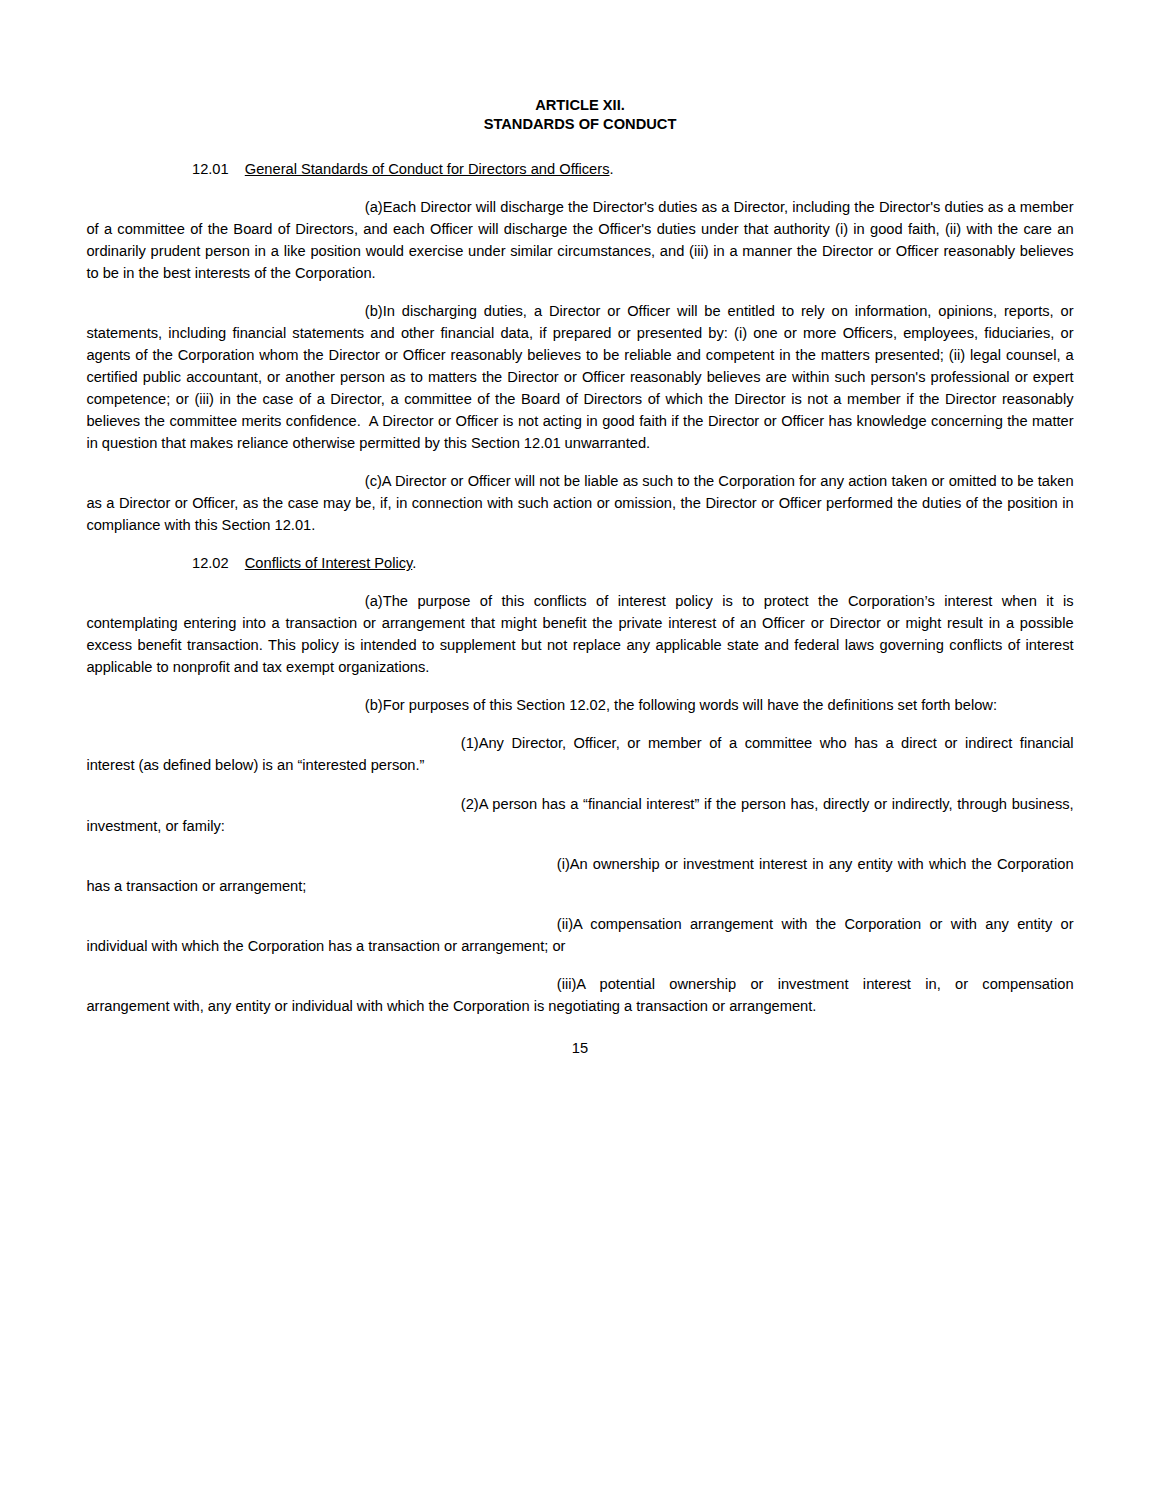ARTICLE XII.
STANDARDS OF CONDUCT
12.01 General Standards of Conduct for Directors and Officers.
(a) Each Director will discharge the Director's duties as a Director, including the Director's duties as a member of a committee of the Board of Directors, and each Officer will discharge the Officer's duties under that authority (i) in good faith, (ii) with the care an ordinarily prudent person in a like position would exercise under similar circumstances, and (iii) in a manner the Director or Officer reasonably believes to be in the best interests of the Corporation.
(b) In discharging duties, a Director or Officer will be entitled to rely on information, opinions, reports, or statements, including financial statements and other financial data, if prepared or presented by: (i) one or more Officers, employees, fiduciaries, or agents of the Corporation whom the Director or Officer reasonably believes to be reliable and competent in the matters presented; (ii) legal counsel, a certified public accountant, or another person as to matters the Director or Officer reasonably believes are within such person's professional or expert competence; or (iii) in the case of a Director, a committee of the Board of Directors of which the Director is not a member if the Director reasonably believes the committee merits confidence. A Director or Officer is not acting in good faith if the Director or Officer has knowledge concerning the matter in question that makes reliance otherwise permitted by this Section 12.01 unwarranted.
(c) A Director or Officer will not be liable as such to the Corporation for any action taken or omitted to be taken as a Director or Officer, as the case may be, if, in connection with such action or omission, the Director or Officer performed the duties of the position in compliance with this Section 12.01.
12.02 Conflicts of Interest Policy.
(a) The purpose of this conflicts of interest policy is to protect the Corporation’s interest when it is contemplating entering into a transaction or arrangement that might benefit the private interest of an Officer or Director or might result in a possible excess benefit transaction. This policy is intended to supplement but not replace any applicable state and federal laws governing conflicts of interest applicable to nonprofit and tax exempt organizations.
(b) For purposes of this Section 12.02, the following words will have the definitions set forth below:
(1) Any Director, Officer, or member of a committee who has a direct or indirect financial interest (as defined below) is an “interested person.”
(2) A person has a “financial interest” if the person has, directly or indirectly, through business, investment, or family:
(i) An ownership or investment interest in any entity with which the Corporation has a transaction or arrangement;
(ii) A compensation arrangement with the Corporation or with any entity or individual with which the Corporation has a transaction or arrangement; or
(iii) A potential ownership or investment interest in, or compensation arrangement with, any entity or individual with which the Corporation is negotiating a transaction or arrangement.
15